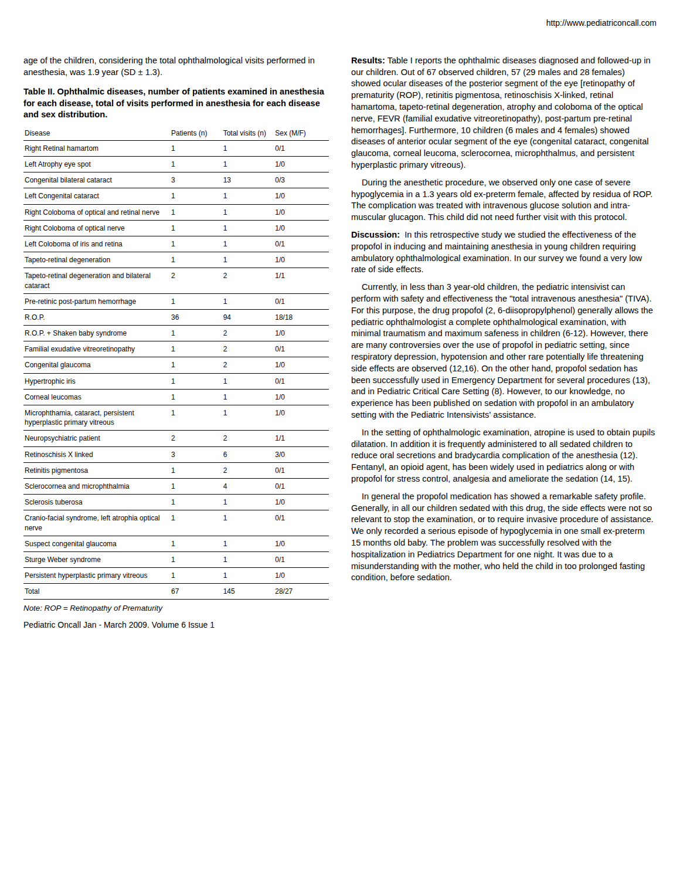http://www.pediatriconcall.com
age of the children, considering the total ophthalmological visits performed in anesthesia, was 1.9 year (SD ± 1.3).
Table II. Ophthalmic diseases, number of patients examined in anesthesia for each disease, total of visits performed in anesthesia for each disease and sex distribution.
| Disease | Patients (n) | Total visits (n) | Sex (M/F) |
| --- | --- | --- | --- |
| Right Retinal hamartom | 1 | 1 | 0/1 |
| Left Atrophy eye spot | 1 | 1 | 1/0 |
| Congenital bilateral cataract | 3 | 13 | 0/3 |
| Left Congenital cataract | 1 | 1 | 1/0 |
| Right Coloboma of optical and retinal nerve | 1 | 1 | 1/0 |
| Right Coloboma of optical nerve | 1 | 1 | 1/0 |
| Left Coloboma of iris and retina | 1 | 1 | 0/1 |
| Tapeto-retinal degeneration | 1 | 1 | 1/0 |
| Tapeto-retinal degeneration and bilateral cataract | 2 | 2 | 1/1 |
| Pre-retinic post-partum hemorrhage | 1 | 1 | 0/1 |
| R.O.P. | 36 | 94 | 18/18 |
| R.O.P. + Shaken baby syndrome | 1 | 2 | 1/0 |
| Familial exudative vitreoretinopathy | 1 | 2 | 0/1 |
| Congenital glaucoma | 1 | 2 | 1/0 |
| Hypertrophic iris | 1 | 1 | 0/1 |
| Corneal leucomas | 1 | 1 | 1/0 |
| Microphthamia, cataract, persistent hyperplastic primary vitreous | 1 | 1 | 1/0 |
| Neuropsychiatric patient | 2 | 2 | 1/1 |
| Retinoschisis X linked | 3 | 6 | 3/0 |
| Retinitis pigmentosa | 1 | 2 | 0/1 |
| Sclerocornea and microphthalmia | 1 | 4 | 0/1 |
| Sclerosis tuberosa | 1 | 1 | 1/0 |
| Cranio-facial syndrome, left atrophia optical nerve | 1 | 1 | 0/1 |
| Suspect congenital glaucoma | 1 | 1 | 1/0 |
| Sturge Weber syndrome | 1 | 1 | 0/1 |
| Persistent hyperplastic primary vitreous | 1 | 1 | 1/0 |
| Total | 67 | 145 | 28/27 |
Note: ROP = Retinopathy of Prematurity
Pediatric Oncall Jan - March 2009. Volume 6 Issue 1
Results: Table I reports the ophthalmic diseases diagnosed and followed-up in our children. Out of 67 observed children, 57 (29 males and 28 females) showed ocular diseases of the posterior segment of the eye [retinopathy of prematurity (ROP), retinitis pigmentosa, retinoschisis X-linked, retinal hamartoma, tapeto-retinal degeneration, atrophy and coloboma of the optical nerve, FEVR (familial exudative vitreoretinopathy), post-partum pre-retinal hemorrhages]. Furthermore, 10 children (6 males and 4 females) showed diseases of anterior ocular segment of the eye (congenital cataract, congenital glaucoma, corneal leucoma, sclerocornea, microphthalmus, and persistent hyperplastic primary vitreous).
During the anesthetic procedure, we observed only one case of severe hypoglycemia in a 1.3 years old ex-preterm female, affected by residua of ROP. The complication was treated with intravenous glucose solution and intra-muscular glucagon. This child did not need further visit with this protocol.
Discussion: In this retrospective study we studied the effectiveness of the propofol in inducing and maintaining anesthesia in young children requiring ambulatory ophthalmological examination. In our survey we found a very low rate of side effects.
Currently, in less than 3 year-old children, the pediatric intensivist can perform with safety and effectiveness the "total intravenous anesthesia" (TIVA). For this purpose, the drug propofol (2, 6-diisopropylphenol) generally allows the pediatric ophthalmologist a complete ophthalmological examination, with minimal traumatism and maximum safeness in children (6-12). However, there are many controversies over the use of propofol in pediatric setting, since respiratory depression, hypotension and other rare potentially life threatening side effects are observed (12,16). On the other hand, propofol sedation has been successfully used in Emergency Department for several procedures (13), and in Pediatric Critical Care Setting (8). However, to our knowledge, no experience has been published on sedation with propofol in an ambulatory setting with the Pediatric Intensivists' assistance.
In the setting of ophthalmologic examination, atropine is used to obtain pupils dilatation. In addition it is frequently administered to all sedated children to reduce oral secretions and bradycardia complication of the anesthesia (12). Fentanyl, an opioid agent, has been widely used in pediatrics along or with propofol for stress control, analgesia and ameliorate the sedation (14, 15).
In general the propofol medication has showed a remarkable safety profile. Generally, in all our children sedated with this drug, the side effects were not so relevant to stop the examination, or to require invasive procedure of assistance. We only recorded a serious episode of hypoglycemia in one small ex-preterm 15 months old baby. The problem was successfully resolved with the hospitalization in Pediatrics Department for one night. It was due to a misunderstanding with the mother, who held the child in too prolonged fasting condition, before sedation.